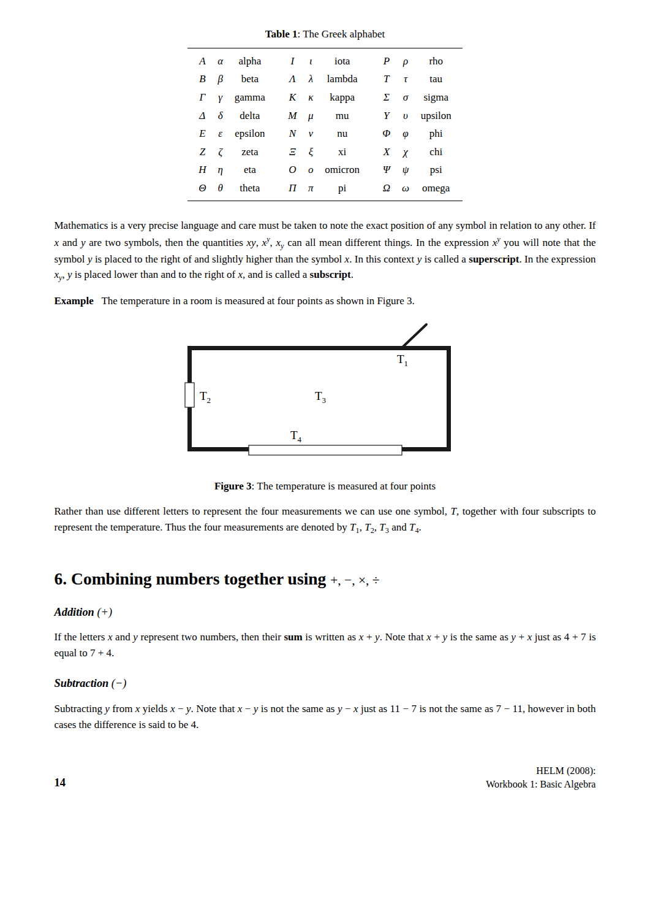Table 1: The Greek alphabet
| A | α | alpha | I | ι | iota | P | ρ | rho |
| B | β | beta | Λ | λ | lambda | T | τ | tau |
| Γ | γ | gamma | K | κ | kappa | Σ | σ | sigma |
| Δ | δ | delta | M | μ | mu | Υ | υ | upsilon |
| E | ε | epsilon | N | ν | nu | Φ | φ | phi |
| Z | ζ | zeta | Ξ | ξ | xi | X | χ | chi |
| H | η | eta | O | o | omicron | Ψ | ψ | psi |
| Θ | θ | theta | Π | π | pi | Ω | ω | omega |
Mathematics is a very precise language and care must be taken to note the exact position of any symbol in relation to any other. If x and y are two symbols, then the quantities xy, xy, xy can all mean different things. In the expression xy you will note that the symbol y is placed to the right of and slightly higher than the symbol x. In this context y is called a superscript. In the expression xy, y is placed lower than and to the right of x, and is called a subscript.
Example The temperature in a room is measured at four points as shown in Figure 3.
T1 T2 T3 T4
Figure 3: The temperature is measured at four points
Rather than use different letters to represent the four measurements we can use one symbol, T, together with four subscripts to represent the temperature. Thus the four measurements are denoted by T 1, T 2, T 3 and T 4.
6. Combining numbers together using +, −, ×, ÷
Addition (+)
If the letters x and y represent two numbers, then their sum is written as x + y. Note that x + y is the same as y + x just as 4 + 7 is equal to 7 + 4.
Subtraction (−)
Subtracting y from x yields x − y. Note that x − y is not the same as y − x just as 11 − 7 is not the same as 7 − 11, however in both cases the difference is said to be 4.
14
HELM (2008):
Workbook 1: Basic Algebra